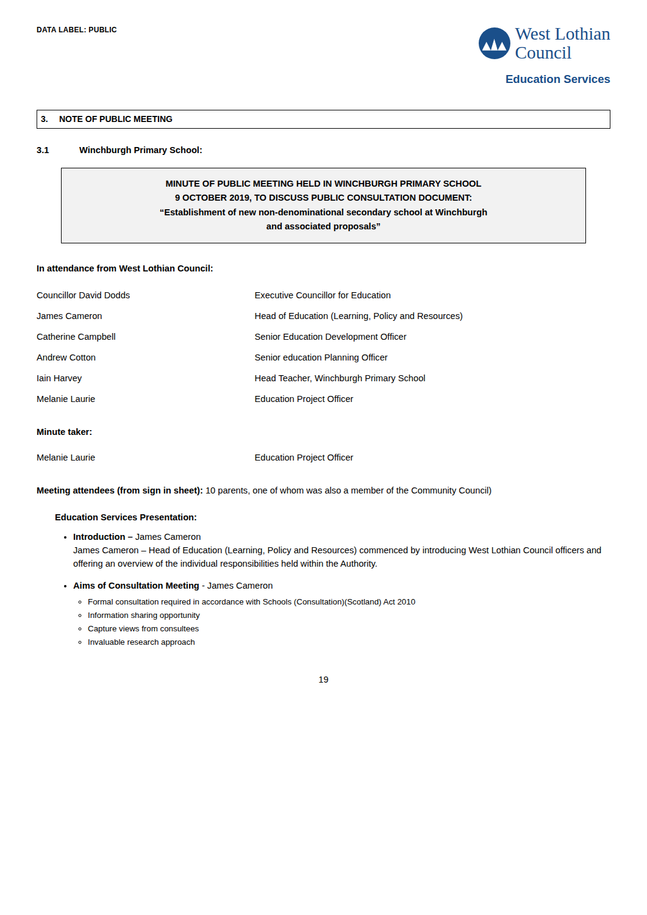DATA LABEL: PUBLIC
West Lothian Council
Education Services
3. NOTE OF PUBLIC MEETING
3.1 Winchburgh Primary School:
MINUTE OF PUBLIC MEETING HELD IN WINCHBURGH PRIMARY SCHOOL
9 OCTOBER 2019, TO DISCUSS PUBLIC CONSULTATION DOCUMENT:
“Establishment of new non-denominational secondary school at Winchburgh
and associated proposals”
In attendance from West Lothian Council:
| Councillor David Dodds | Executive Councillor for Education |
| James Cameron | Head of Education (Learning, Policy and Resources) |
| Catherine Campbell | Senior Education Development Officer |
| Andrew Cotton | Senior education Planning Officer |
| Iain Harvey | Head Teacher, Winchburgh Primary School |
| Melanie Laurie | Education Project Officer |
Minute taker:
| Melanie Laurie | Education Project Officer |
Meeting attendees (from sign in sheet): 10 parents, one of whom was also a member of the Community Council)
Education Services Presentation:
Introduction – James Cameron
James Cameron – Head of Education (Learning, Policy and Resources) commenced by introducing West Lothian Council officers and offering an overview of the individual responsibilities held within the Authority.
Aims of Consultation Meeting - James Cameron
Formal consultation required in accordance with Schools (Consultation)(Scotland) Act 2010
Information sharing opportunity
Capture views from consultees
Invaluable research approach
19